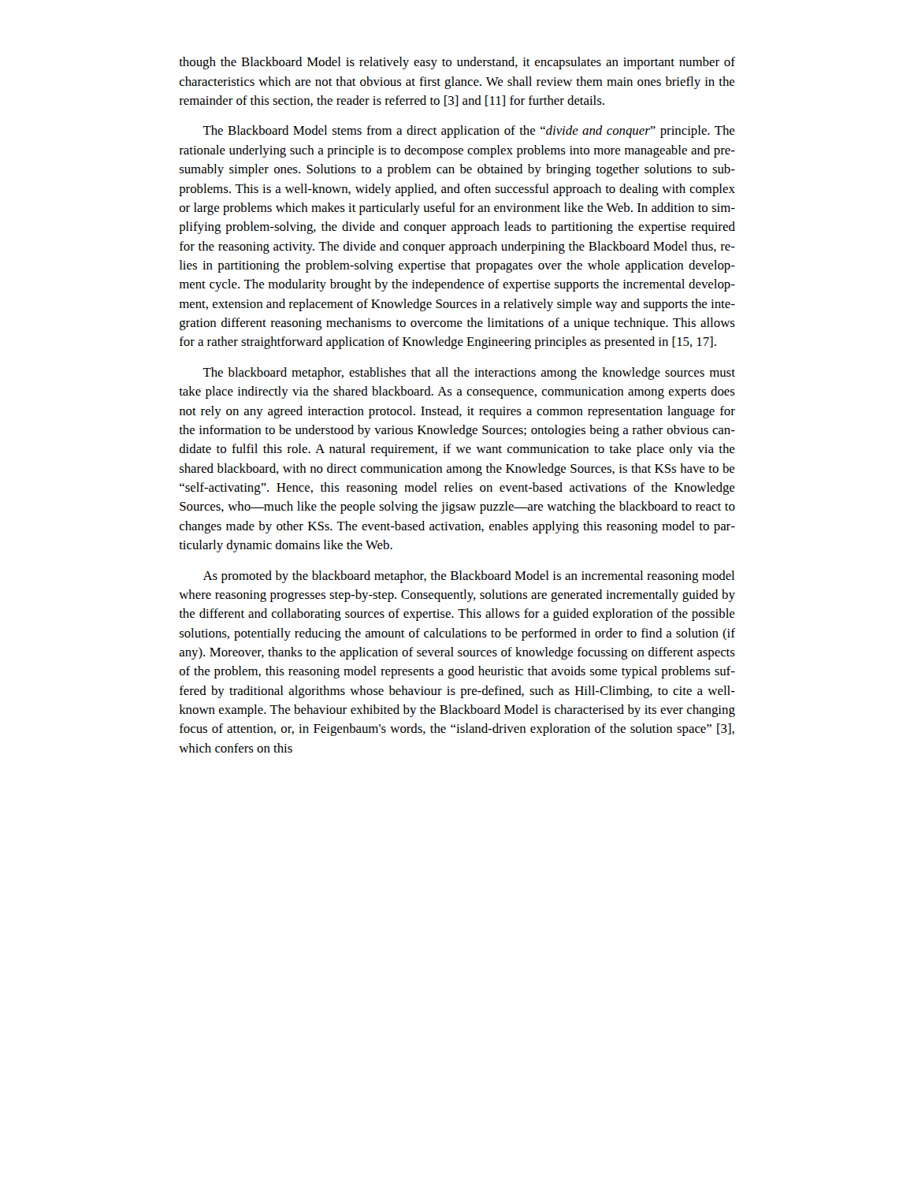though the Blackboard Model is relatively easy to understand, it encapsulates an important number of characteristics which are not that obvious at first glance. We shall review them main ones briefly in the remainder of this section, the reader is referred to [3] and [11] for further details.
The Blackboard Model stems from a direct application of the “divide and conquer” principle. The rationale underlying such a principle is to decompose complex problems into more manageable and presumably simpler ones. Solutions to a problem can be obtained by bringing together solutions to sub-problems. This is a well-known, widely applied, and often successful approach to dealing with complex or large problems which makes it particularly useful for an environment like the Web. In addition to simplifying problem-solving, the divide and conquer approach leads to partitioning the expertise required for the reasoning activity. The divide and conquer approach underpining the Blackboard Model thus, relies in partitioning the problem-solving expertise that propagates over the whole application development cycle. The modularity brought by the independence of expertise supports the incremental development, extension and replacement of Knowledge Sources in a relatively simple way and supports the integration different reasoning mechanisms to overcome the limitations of a unique technique. This allows for a rather straightforward application of Knowledge Engineering principles as presented in [15, 17].
The blackboard metaphor, establishes that all the interactions among the knowledge sources must take place indirectly via the shared blackboard. As a consequence, communication among experts does not rely on any agreed interaction protocol. Instead, it requires a common representation language for the information to be understood by various Knowledge Sources; ontologies being a rather obvious candidate to fulfil this role. A natural requirement, if we want communication to take place only via the shared blackboard, with no direct communication among the Knowledge Sources, is that KSs have to be “self-activating”. Hence, this reasoning model relies on event-based activations of the Knowledge Sources, who—much like the people solving the jigsaw puzzle—are watching the blackboard to react to changes made by other KSs. The event-based activation, enables applying this reasoning model to particularly dynamic domains like the Web.
As promoted by the blackboard metaphor, the Blackboard Model is an incremental reasoning model where reasoning progresses step-by-step. Consequently, solutions are generated incrementally guided by the different and collaborating sources of expertise. This allows for a guided exploration of the possible solutions, potentially reducing the amount of calculations to be performed in order to find a solution (if any). Moreover, thanks to the application of several sources of knowledge focussing on different aspects of the problem, this reasoning model represents a good heuristic that avoids some typical problems suffered by traditional algorithms whose behaviour is pre-defined, such as Hill-Climbing, to cite a well-known example. The behaviour exhibited by the Blackboard Model is characterised by its ever changing focus of attention, or, in Feigenbaum's words, the “island-driven exploration of the solution space” [3], which confers on this